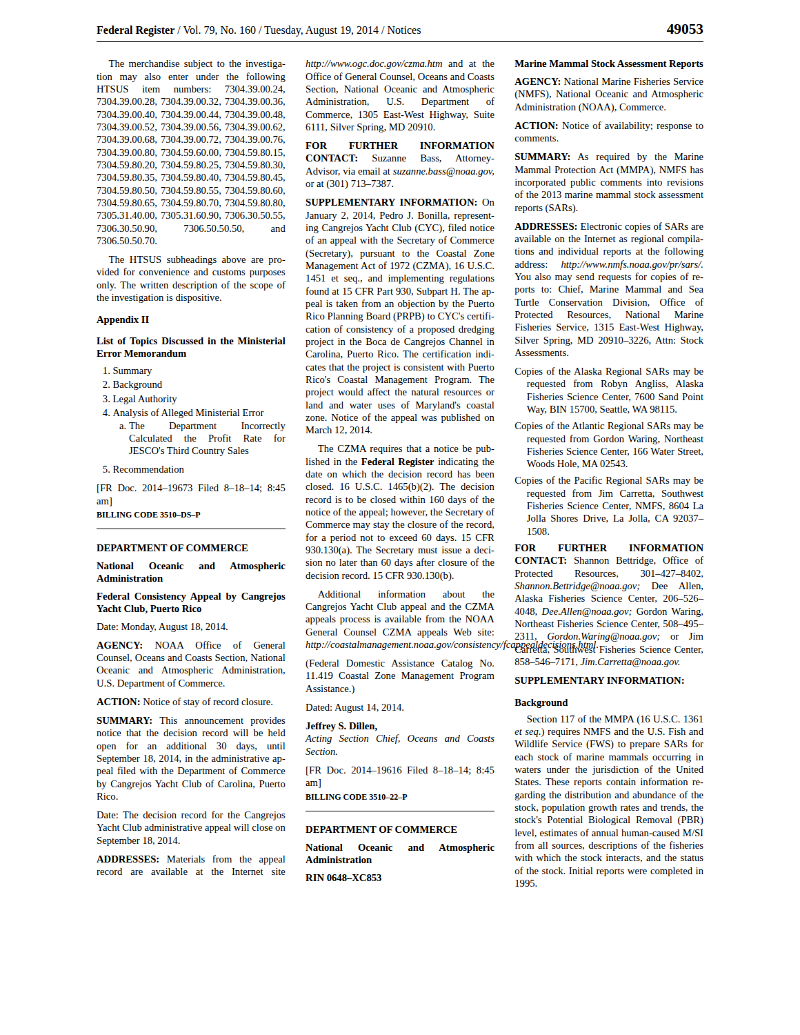Federal Register / Vol. 79, No. 160 / Tuesday, August 19, 2014 / Notices
49053
The merchandise subject to the investigation may also enter under the following HTSUS item numbers: 7304.39.00.24, 7304.39.00.28, 7304.39.00.32, 7304.39.00.36, 7304.39.00.40, 7304.39.00.44, 7304.39.00.48, 7304.39.00.52, 7304.39.00.56, 7304.39.00.62, 7304.39.00.68, 7304.39.00.72, 7304.39.00.76, 7304.39.00.80, 7304.59.60.00, 7304.59.80.15, 7304.59.80.20, 7304.59.80.25, 7304.59.80.30, 7304.59.80.35, 7304.59.80.40, 7304.59.80.45, 7304.59.80.50, 7304.59.80.55, 7304.59.80.60, 7304.59.80.65, 7304.59.80.70, 7304.59.80.80, 7305.31.40.00, 7305.31.60.90, 7306.30.50.55, 7306.30.50.90, 7306.50.50.50, and 7306.50.50.70.
The HTSUS subheadings above are provided for convenience and customs purposes only. The written description of the scope of the investigation is dispositive.
Appendix II
List of Topics Discussed in the Ministerial Error Memorandum
Summary
Background
Legal Authority
Analysis of Alleged Ministerial Error
The Department Incorrectly Calculated the Profit Rate for JESCO's Third Country Sales
Recommendation
[FR Doc. 2014–19673 Filed 8–18–14; 8:45 am]
BILLING CODE 3510–DS–P
DEPARTMENT OF COMMERCE
National Oceanic and Atmospheric Administration
Federal Consistency Appeal by Cangrejos Yacht Club, Puerto Rico
Date: Monday, August 18, 2014.
AGENCY: NOAA Office of General Counsel, Oceans and Coasts Section, National Oceanic and Atmospheric Administration, U.S. Department of Commerce.
ACTION: Notice of stay of record closure.
SUMMARY: This announcement provides notice that the decision record will be held open for an additional 30 days, until September 18, 2014, in the administrative appeal filed with the Department of Commerce by Cangrejos Yacht Club of Carolina, Puerto Rico.
Date: The decision record for the Cangrejos Yacht Club administrative appeal will close on September 18, 2014.
ADDRESSES: Materials from the appeal record are available at the Internet site http://www.ogc.doc.gov/czma.htm and at the Office of General Counsel, Oceans and Coasts Section, National Oceanic and Atmospheric Administration, U.S. Department of Commerce, 1305 East-West Highway, Suite 6111, Silver Spring, MD 20910.
FOR FURTHER INFORMATION CONTACT: Suzanne Bass, Attorney-Advisor, via email at suzanne.bass@noaa.gov, or at (301) 713–7387.
SUPPLEMENTARY INFORMATION: On January 2, 2014, Pedro J. Bonilla, representing Cangrejos Yacht Club (CYC), filed notice of an appeal with the Secretary of Commerce (Secretary), pursuant to the Coastal Zone Management Act of 1972 (CZMA), 16 U.S.C. 1451 et seq., and implementing regulations found at 15 CFR Part 930, Subpart H. The appeal is taken from an objection by the Puerto Rico Planning Board (PRPB) to CYC's certification of consistency of a proposed dredging project in the Boca de Cangrejos Channel in Carolina, Puerto Rico. The certification indicates that the project is consistent with Puerto Rico's Coastal Management Program. The project would affect the natural resources or land and water uses of Maryland's coastal zone. Notice of the appeal was published on March 12, 2014.
The CZMA requires that a notice be published in the Federal Register indicating the date on which the decision record has been closed. 16 U.S.C. 1465(b)(2). The decision record is to be closed within 160 days of the notice of the appeal; however, the Secretary of Commerce may stay the closure of the record, for a period not to exceed 60 days. 15 CFR 930.130(a). The Secretary must issue a decision no later than 60 days after closure of the decision record. 15 CFR 930.130(b).
Additional information about the Cangrejos Yacht Club appeal and the CZMA appeals process is available from the NOAA General Counsel CZMA appeals Web site: http://coastalmanagement.noaa.gov/consistency/fcappealdecisions.html.
(Federal Domestic Assistance Catalog No. 11.419 Coastal Zone Management Program Assistance.)
Dated: August 14, 2014.
Jeffrey S. Dillen,
Acting Section Chief, Oceans and Coasts Section.
[FR Doc. 2014–19616 Filed 8–18–14; 8:45 am]
BILLING CODE 3510–22–P
DEPARTMENT OF COMMERCE
National Oceanic and Atmospheric Administration
RIN 0648–XC853
Marine Mammal Stock Assessment Reports
AGENCY: National Marine Fisheries Service (NMFS), National Oceanic and Atmospheric Administration (NOAA), Commerce.
ACTION: Notice of availability; response to comments.
SUMMARY: As required by the Marine Mammal Protection Act (MMPA), NMFS has incorporated public comments into revisions of the 2013 marine mammal stock assessment reports (SARs).
ADDRESSES: Electronic copies of SARs are available on the Internet as regional compilations and individual reports at the following address: http://www.nmfs.noaa.gov/pr/sars/. You also may send requests for copies of reports to: Chief, Marine Mammal and Sea Turtle Conservation Division, Office of Protected Resources, National Marine Fisheries Service, 1315 East-West Highway, Silver Spring, MD 20910–3226, Attn: Stock Assessments.
Copies of the Alaska Regional SARs may be requested from Robyn Angliss, Alaska Fisheries Science Center, 7600 Sand Point Way, BIN 15700, Seattle, WA 98115.
Copies of the Atlantic Regional SARs may be requested from Gordon Waring, Northeast Fisheries Science Center, 166 Water Street, Woods Hole, MA 02543.
Copies of the Pacific Regional SARs may be requested from Jim Carretta, Southwest Fisheries Science Center, NMFS, 8604 La Jolla Shores Drive, La Jolla, CA 92037–1508.
FOR FURTHER INFORMATION CONTACT: Shannon Bettridge, Office of Protected Resources, 301–427–8402, Shannon.Bettridge@noaa.gov; Dee Allen, Alaska Fisheries Science Center, 206–526–4048, Dee.Allen@noaa.gov; Gordon Waring, Northeast Fisheries Science Center, 508–495–2311, Gordon.Waring@noaa.gov; or Jim Carretta, Southwest Fisheries Science Center, 858–546–7171, Jim.Carretta@noaa.gov.
SUPPLEMENTARY INFORMATION:
Background
Section 117 of the MMPA (16 U.S.C. 1361 et seq.) requires NMFS and the U.S. Fish and Wildlife Service (FWS) to prepare SARs for each stock of marine mammals occurring in waters under the jurisdiction of the United States. These reports contain information regarding the distribution and abundance of the stock, population growth rates and trends, the stock's Potential Biological Removal (PBR) level, estimates of annual human-caused M/SI from all sources, descriptions of the fisheries with which the stock interacts, and the status of the stock. Initial reports were completed in 1995.